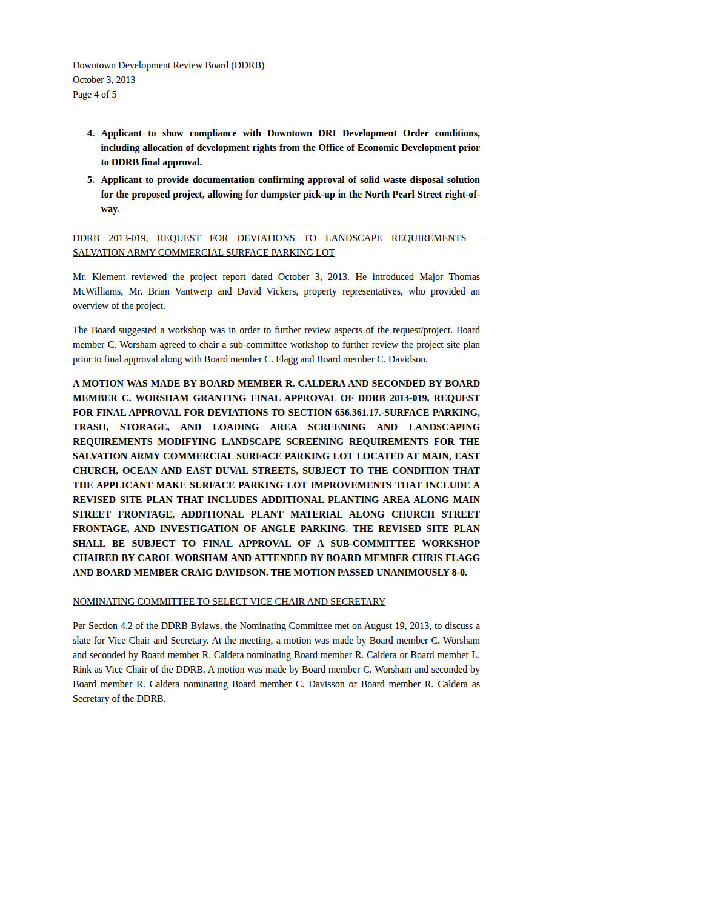Downtown Development Review Board (DDRB)
October 3, 2013
Page 4 of 5
Applicant to show compliance with Downtown DRI Development Order conditions, including allocation of development rights from the Office of Economic Development prior to DDRB final approval.
Applicant to provide documentation confirming approval of solid waste disposal solution for the proposed project, allowing for dumpster pick-up in the North Pearl Street right-of-way.
DDRB 2013-019, REQUEST FOR DEVIATIONS TO LANDSCAPE REQUIREMENTS – SALVATION ARMY COMMERCIAL SURFACE PARKING LOT
Mr. Klement reviewed the project report dated October 3, 2013. He introduced Major Thomas McWilliams, Mr. Brian Vantwerp and David Vickers, property representatives, who provided an overview of the project.
The Board suggested a workshop was in order to further review aspects of the request/project. Board member C. Worsham agreed to chair a sub-committee workshop to further review the project site plan prior to final approval along with Board member C. Flagg and Board member C. Davidson.
A MOTION WAS MADE BY BOARD MEMBER R. CALDERA AND SECONDED BY BOARD MEMBER C. WORSHAM GRANTING FINAL APPROVAL OF DDRB 2013-019, REQUEST FOR FINAL APPROVAL FOR DEVIATIONS TO SECTION 656.361.17.-SURFACE PARKING, TRASH, STORAGE, AND LOADING AREA SCREENING AND LANDSCAPING REQUIREMENTS MODIFYING LANDSCAPE SCREENING REQUIREMENTS FOR THE SALVATION ARMY COMMERCIAL SURFACE PARKING LOT LOCATED AT MAIN, EAST CHURCH, OCEAN AND EAST DUVAL STREETS, SUBJECT TO THE CONDITION THAT THE APPLICANT MAKE SURFACE PARKING LOT IMPROVEMENTS THAT INCLUDE A REVISED SITE PLAN THAT INCLUDES ADDITIONAL PLANTING AREA ALONG MAIN STREET FRONTAGE, ADDITIONAL PLANT MATERIAL ALONG CHURCH STREET FRONTAGE, AND INVESTIGATION OF ANGLE PARKING. THE REVISED SITE PLAN SHALL BE SUBJECT TO FINAL APPROVAL OF A SUB-COMMITTEE WORKSHOP CHAIRED BY CAROL WORSHAM AND ATTENDED BY BOARD MEMBER CHRIS FLAGG AND BOARD MEMBER CRAIG DAVIDSON. THE MOTION PASSED UNANIMOUSLY 8-0.
NOMINATING COMMITTEE TO SELECT VICE CHAIR AND SECRETARY
Per Section 4.2 of the DDRB Bylaws, the Nominating Committee met on August 19, 2013, to discuss a slate for Vice Chair and Secretary. At the meeting, a motion was made by Board member C. Worsham and seconded by Board member R. Caldera nominating Board member R. Caldera or Board member L. Rink as Vice Chair of the DDRB. A motion was made by Board member C. Worsham and seconded by Board member R. Caldera nominating Board member C. Davisson or Board member R. Caldera as Secretary of the DDRB.